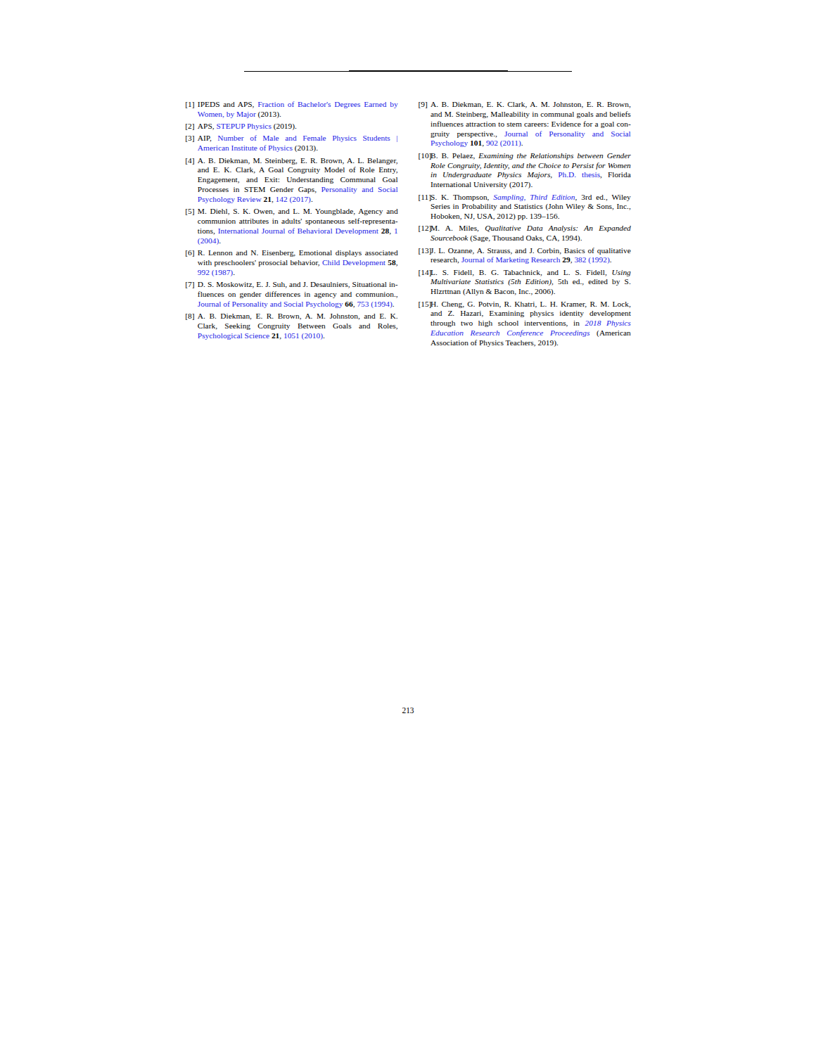[1] IPEDS and APS, Fraction of Bachelor's Degrees Earned by Women, by Major (2013).
[2] APS, STEPUP Physics (2019).
[3] AIP, Number of Male and Female Physics Students | American Institute of Physics (2013).
[4] A. B. Diekman, M. Steinberg, E. R. Brown, A. L. Belanger, and E. K. Clark, A Goal Congruity Model of Role Entry, Engagement, and Exit: Understanding Communal Goal Processes in STEM Gender Gaps, Personality and Social Psychology Review 21, 142 (2017).
[5] M. Diehl, S. K. Owen, and L. M. Youngblade, Agency and communion attributes in adults' spontaneous self-representations, International Journal of Behavioral Development 28, 1 (2004).
[6] R. Lennon and N. Eisenberg, Emotional displays associated with preschoolers' prosocial behavior, Child Development 58, 992 (1987).
[7] D. S. Moskowitz, E. J. Suh, and J. Desaulniers, Situational influences on gender differences in agency and communion., Journal of Personality and Social Psychology 66, 753 (1994).
[8] A. B. Diekman, E. R. Brown, A. M. Johnston, and E. K. Clark, Seeking Congruity Between Goals and Roles, Psychological Science 21, 1051 (2010).
[9] A. B. Diekman, E. K. Clark, A. M. Johnston, E. R. Brown, and M. Steinberg, Malleability in communal goals and beliefs influences attraction to stem careers: Evidence for a goal congruity perspective., Journal of Personality and Social Psychology 101, 902 (2011).
[10] B. B. Pelaez, Examining the Relationships between Gender Role Congruity, Identity, and the Choice to Persist for Women in Undergraduate Physics Majors, Ph.D. thesis, Florida International University (2017).
[11] S. K. Thompson, Sampling, Third Edition, 3rd ed., Wiley Series in Probability and Statistics (John Wiley & Sons, Inc., Hoboken, NJ, USA, 2012) pp. 139–156.
[12] M. A. Miles, Qualitative Data Analysis: An Expanded Sourcebook (Sage, Thousand Oaks, CA, 1994).
[13] J. L. Ozanne, A. Strauss, and J. Corbin, Basics of qualitative research, Journal of Marketing Research 29, 382 (1992).
[14] L. S. Fidell, B. G. Tabachnick, and L. S. Fidell, Using Multivariate Statistics (5th Edition), 5th ed., edited by S. Hlzrttnan (Allyn & Bacon, Inc., 2006).
[15] H. Cheng, G. Potvin, R. Khatri, L. H. Kramer, R. M. Lock, and Z. Hazari, Examining physics identity development through two high school interventions, in 2018 Physics Education Research Conference Proceedings (American Association of Physics Teachers, 2019).
213